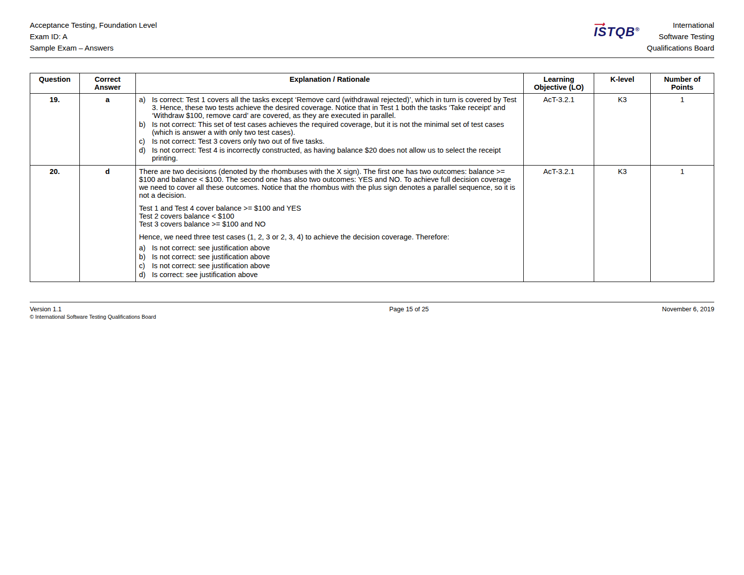Acceptance Testing, Foundation Level
Exam ID: A
Sample Exam – Answers
⟶ ISTQB®
International
Software Testing
Qualifications Board
| Question | Correct Answer | Explanation / Rationale | Learning Objective (LO) | K-level | Number of Points |
| --- | --- | --- | --- | --- | --- |
| 19. | a | a) Is correct: Test 1 covers all the tasks except ‘Remove card (withdrawal rejected)’, which in turn is covered by Test 3. Hence, these two tests achieve the desired coverage. Notice that in Test 1 both the tasks ‘Take receipt’ and ‘Withdraw $100, remove card’ are covered, as they are executed in parallel. b) Is not correct: This set of test cases achieves the required coverage, but it is not the minimal set of test cases (which is answer a with only two test cases). c) Is not correct: Test 3 covers only two out of five tasks. d) Is not correct: Test 4 is incorrectly constructed, as having balance $20 does not allow us to select the receipt printing. | AcT-3.2.1 | K3 | 1 |
| 20. | d | There are two decisions (denoted by the rhombuses with the X sign). The first one has two outcomes: balance >= $100 and balance < $100. The second one has also two outcomes: YES and NO. To achieve full decision coverage we need to cover all these outcomes. Notice that the rhombus with the plus sign denotes a parallel sequence, so it is not a decision. Test 1 and Test 4 cover balance >= $100 and YES Test 2 covers balance < $100 Test 3 covers balance >= $100 and NO Hence, we need three test cases (1, 2, 3 or 2, 3, 4) to achieve the decision coverage. Therefore: a) Is not correct: see justification above b) Is not correct: see justification above c) Is not correct: see justification above d) Is correct: see justification above | AcT-3.2.1 | K3 | 1 |
Version 1.1
© International Software Testing Qualifications Board
Page 15 of 25
November 6, 2019